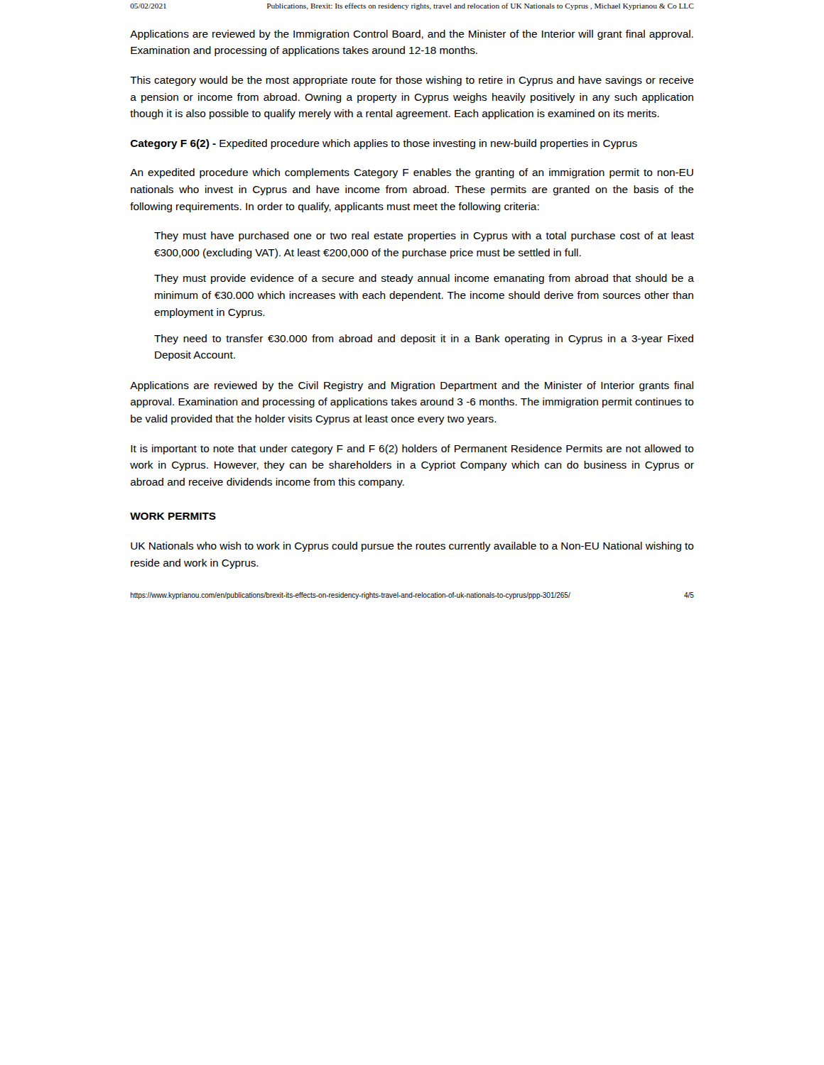05/02/2021 Publications, Brexit: Its effects on residency rights, travel and relocation of UK Nationals to Cyprus , Michael Kyprianou & Co LLC
Applications are reviewed by the Immigration Control Board, and the Minister of the Interior will grant final approval. Examination and processing of applications takes around 12-18 months.
This category would be the most appropriate route for those wishing to retire in Cyprus and have savings or receive a pension or income from abroad. Owning a property in Cyprus weighs heavily positively in any such application though it is also possible to qualify merely with a rental agreement. Each application is examined on its merits.
Category F 6(2) - Expedited procedure which applies to those investing in new-build properties in Cyprus
An expedited procedure which complements Category F enables the granting of an immigration permit to non-EU nationals who invest in Cyprus and have income from abroad. These permits are granted on the basis of the following requirements. In order to qualify, applicants must meet the following criteria:
They must have purchased one or two real estate properties in Cyprus with a total purchase cost of at least €300,000 (excluding VAT). At least €200,000 of the purchase price must be settled in full.
They must provide evidence of a secure and steady annual income emanating from abroad that should be a minimum of €30.000 which increases with each dependent. The income should derive from sources other than employment in Cyprus.
They need to transfer €30.000 from abroad and deposit it in a Bank operating in Cyprus in a 3-year Fixed Deposit Account.
Applications are reviewed by the Civil Registry and Migration Department and the Minister of Interior grants final approval. Examination and processing of applications takes around 3 -6 months. The immigration permit continues to be valid provided that the holder visits Cyprus at least once every two years.
It is important to note that under category F and F 6(2) holders of Permanent Residence Permits are not allowed to work in Cyprus. However, they can be shareholders in a Cypriot Company which can do business in Cyprus or abroad and receive dividends income from this company.
WORK PERMITS
UK Nationals who wish to work in Cyprus could pursue the routes currently available to a Non-EU National wishing to reside and work in Cyprus.
https://www.kyprianou.com/en/publications/brexit-its-effects-on-residency-rights-travel-and-relocation-of-uk-nationals-to-cyprus/ppp-301/265/ 4/5